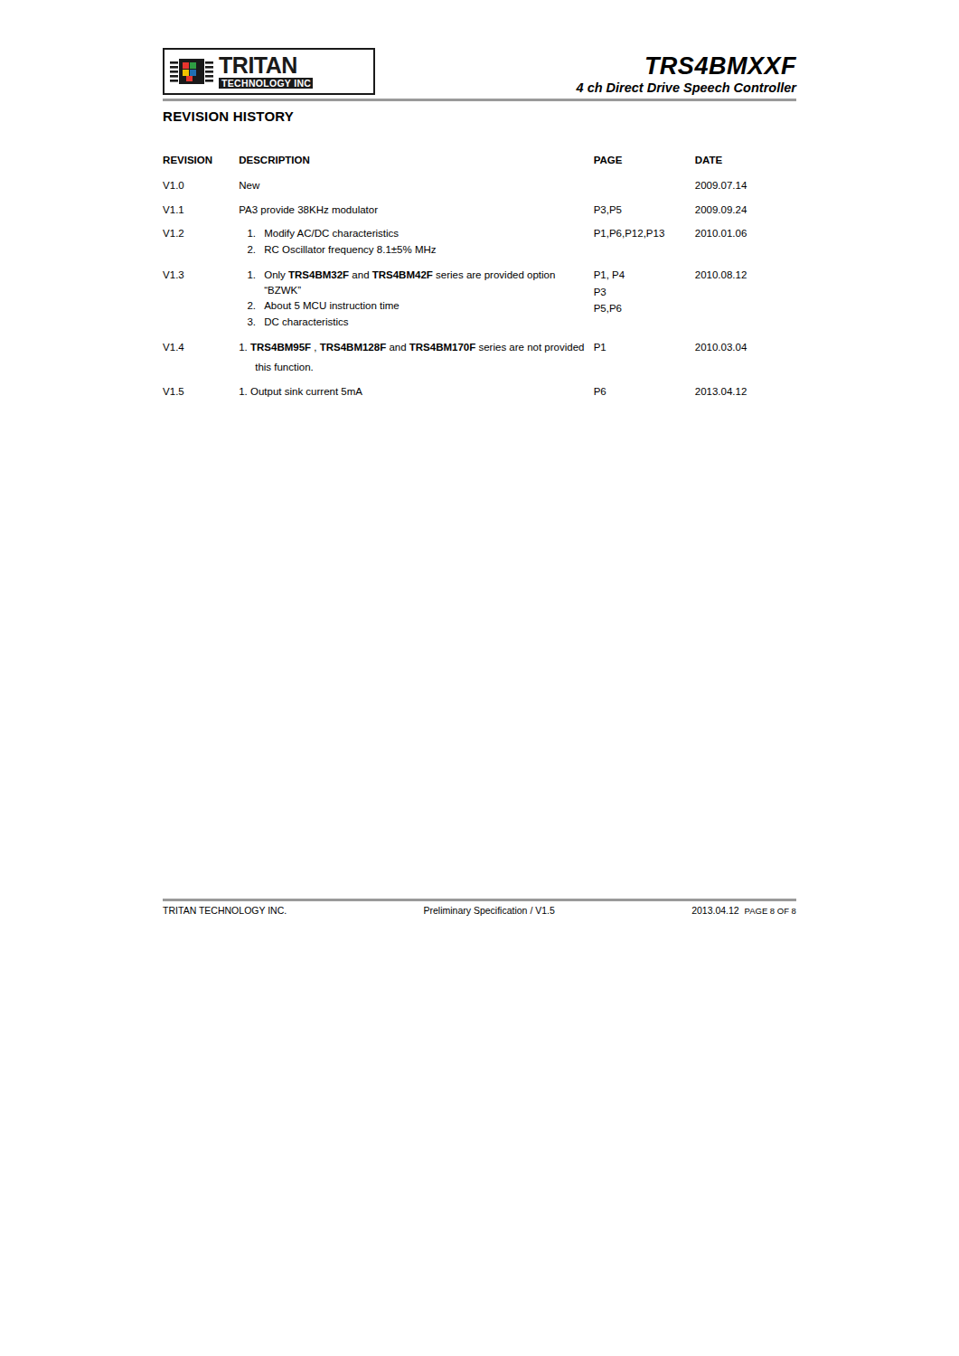TRITAN
TECHNOLOGY INC
TRS4BMXXF
4 ch Direct Drive Speech Controller
REVISION HISTORY
| REVISION | DESCRIPTION | PAGE | DATE |
| --- | --- | --- | --- |
| V1.0 | New | | 2009.07.14 |
| V1.1 | PA3 provide 38KHz modulator | P3,P5 | 2009.09.24 |
| V1.2 | Modify AC/DC characteristics RC Oscillator frequency 8.1±5% MHz | P1,P6,P12,P13 | 2010.01.06 |
| V1.3 | Only TRS4BM32F and TRS4BM42F series are provided option “BZWK” About 5 MCU instruction time DC characteristics | P1, P4 P3 P5,P6 | 2010.08.12 |
| V1.4 | 1. TRS4BM95F , TRS4BM128F and TRS4BM170F series are not provided this function. | P1 | 2010.03.04 |
| V1.5 | 1. Output sink current 5mA | P6 | 2013.04.12 |
TRITAN TECHNOLOGY INC.
Preliminary Specification / V1.5
2013.04.12 PAGE 8 OF 8